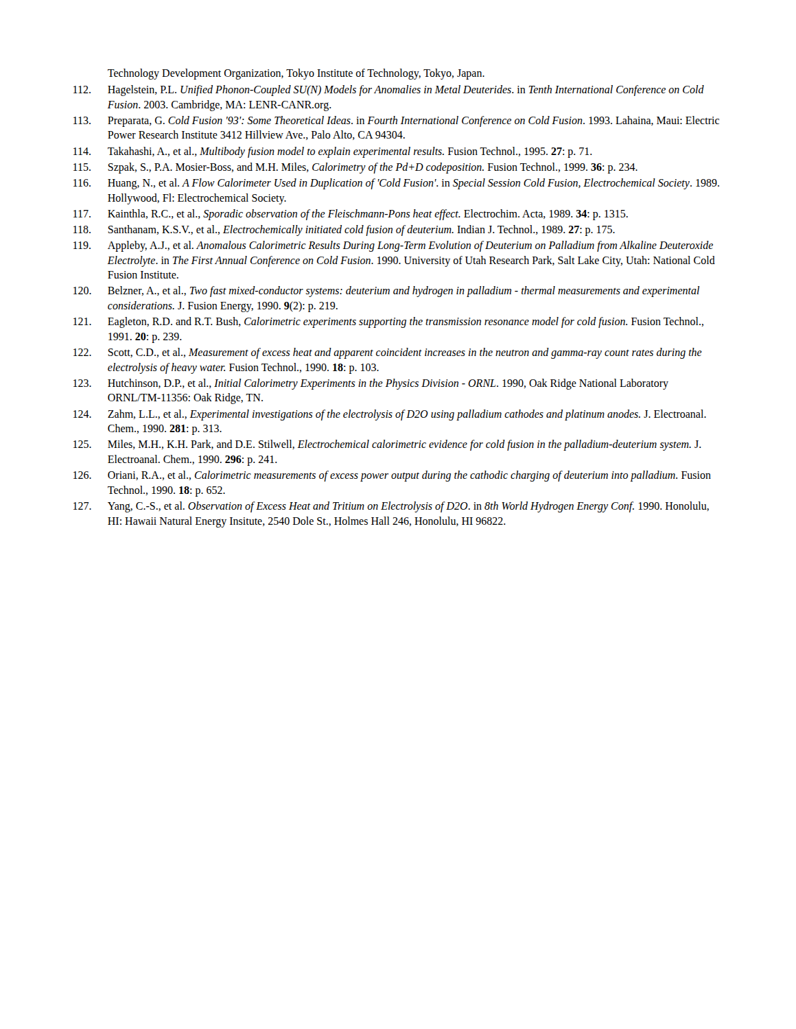Technology Development Organization, Tokyo Institute of Technology, Tokyo, Japan.
112. Hagelstein, P.L. Unified Phonon-Coupled SU(N) Models for Anomalies in Metal Deuterides. in Tenth International Conference on Cold Fusion. 2003. Cambridge, MA: LENR-CANR.org.
113. Preparata, G. Cold Fusion '93': Some Theoretical Ideas. in Fourth International Conference on Cold Fusion. 1993. Lahaina, Maui: Electric Power Research Institute 3412 Hillview Ave., Palo Alto, CA 94304.
114. Takahashi, A., et al., Multibody fusion model to explain experimental results. Fusion Technol., 1995. 27: p. 71.
115. Szpak, S., P.A. Mosier-Boss, and M.H. Miles, Calorimetry of the Pd+D codeposition. Fusion Technol., 1999. 36: p. 234.
116. Huang, N., et al. A Flow Calorimeter Used in Duplication of 'Cold Fusion'. in Special Session Cold Fusion, Electrochemical Society. 1989. Hollywood, Fl: Electrochemical Society.
117. Kainthla, R.C., et al., Sporadic observation of the Fleischmann-Pons heat effect. Electrochim. Acta, 1989. 34: p. 1315.
118. Santhanam, K.S.V., et al., Electrochemically initiated cold fusion of deuterium. Indian J. Technol., 1989. 27: p. 175.
119. Appleby, A.J., et al. Anomalous Calorimetric Results During Long-Term Evolution of Deuterium on Palladium from Alkaline Deuteroxide Electrolyte. in The First Annual Conference on Cold Fusion. 1990. University of Utah Research Park, Salt Lake City, Utah: National Cold Fusion Institute.
120. Belzner, A., et al., Two fast mixed-conductor systems: deuterium and hydrogen in palladium - thermal measurements and experimental considerations. J. Fusion Energy, 1990. 9(2): p. 219.
121. Eagleton, R.D. and R.T. Bush, Calorimetric experiments supporting the transmission resonance model for cold fusion. Fusion Technol., 1991. 20: p. 239.
122. Scott, C.D., et al., Measurement of excess heat and apparent coincident increases in the neutron and gamma-ray count rates during the electrolysis of heavy water. Fusion Technol., 1990. 18: p. 103.
123. Hutchinson, D.P., et al., Initial Calorimetry Experiments in the Physics Division - ORNL. 1990, Oak Ridge National Laboratory ORNL/TM-11356: Oak Ridge, TN.
124. Zahm, L.L., et al., Experimental investigations of the electrolysis of D2O using palladium cathodes and platinum anodes. J. Electroanal. Chem., 1990. 281: p. 313.
125. Miles, M.H., K.H. Park, and D.E. Stilwell, Electrochemical calorimetric evidence for cold fusion in the palladium-deuterium system. J. Electroanal. Chem., 1990. 296: p. 241.
126. Oriani, R.A., et al., Calorimetric measurements of excess power output during the cathodic charging of deuterium into palladium. Fusion Technol., 1990. 18: p. 652.
127. Yang, C.-S., et al. Observation of Excess Heat and Tritium on Electrolysis of D2O. in 8th World Hydrogen Energy Conf. 1990. Honolulu, HI: Hawaii Natural Energy Insitute, 2540 Dole St., Holmes Hall 246, Honolulu, HI 96822.